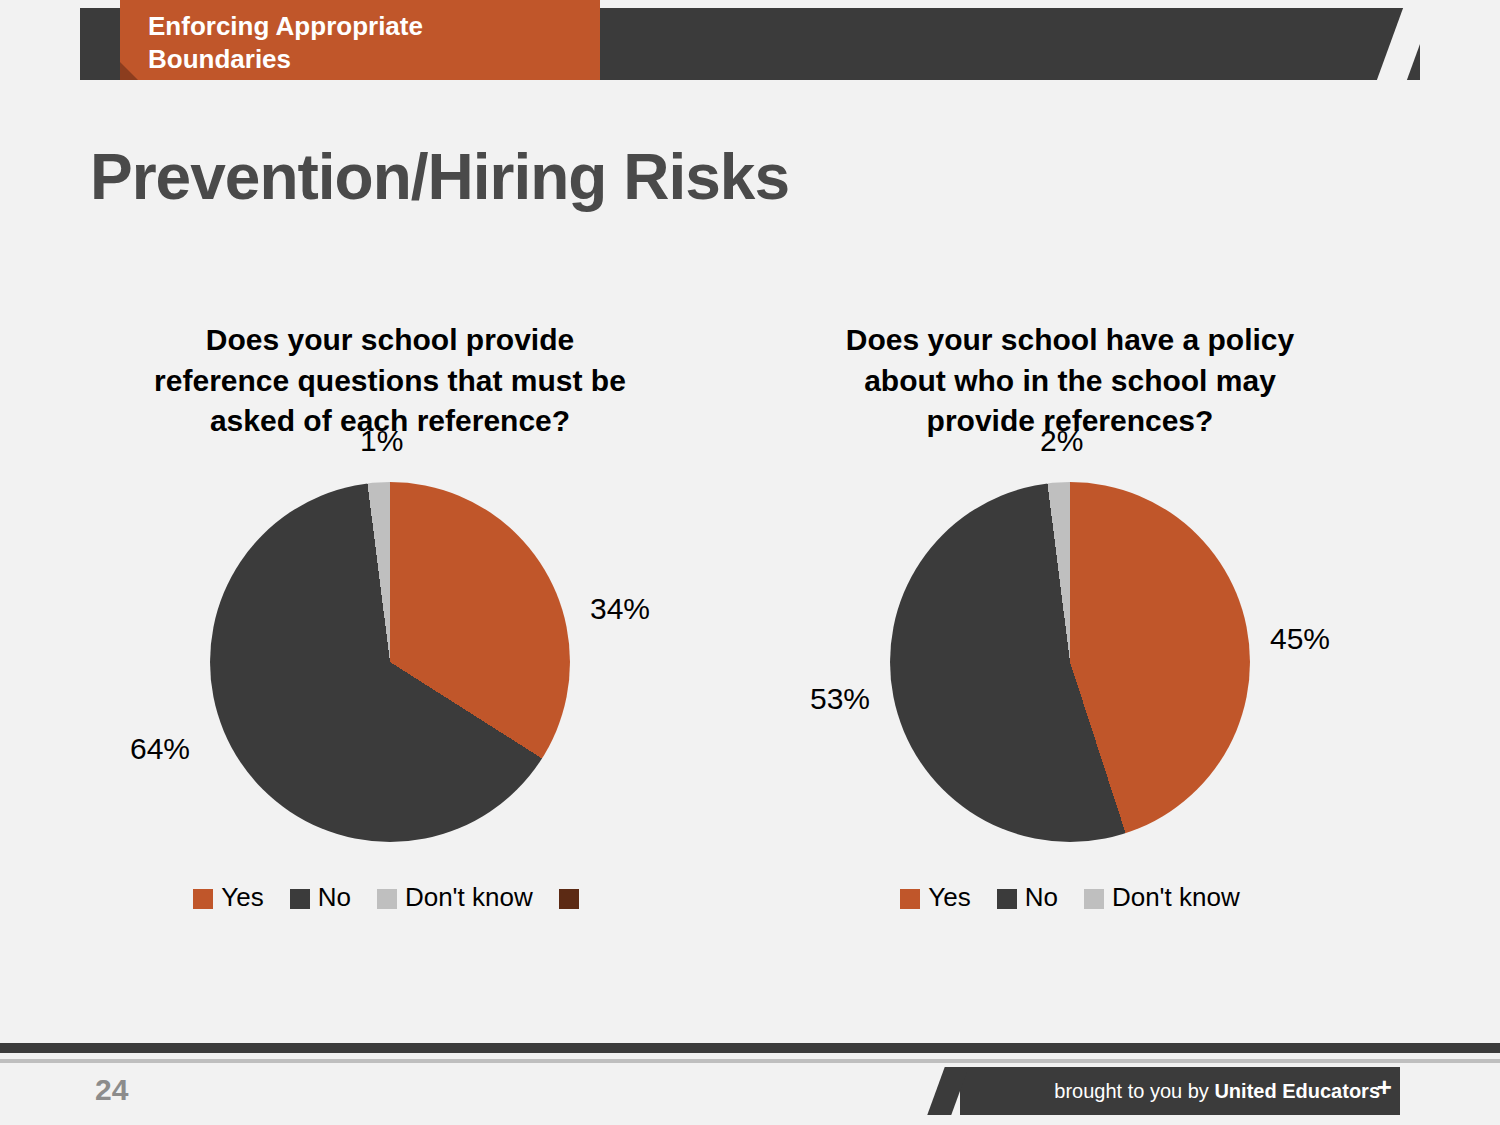Enforcing Appropriate
Boundaries
Prevention/Hiring Risks
Does your school provide reference questions that must be asked of each reference?
1%
34%
64%
Yes No Don't know
Does your school have a policy about who in the school may provide references?
2%
45%
53%
Yes No Don't know
24
brought to you by United Educators
+